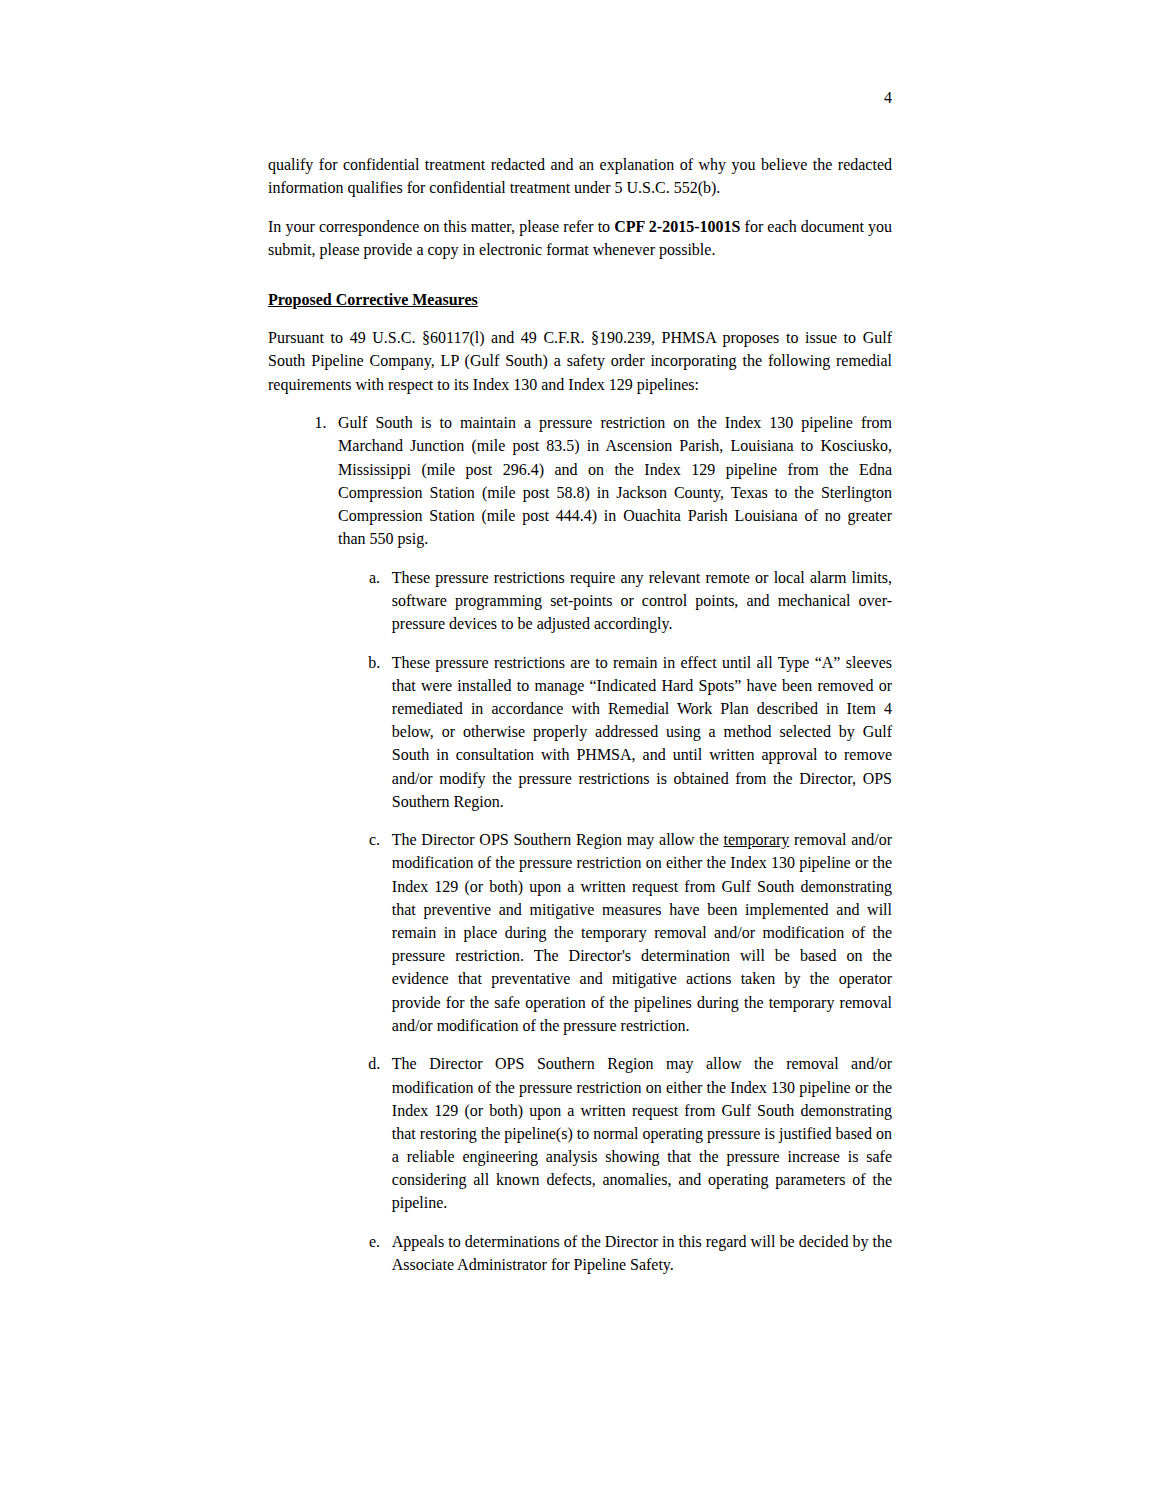4
qualify for confidential treatment redacted and an explanation of why you believe the redacted information qualifies for confidential treatment under 5 U.S.C. 552(b).
In your correspondence on this matter, please refer to CPF 2-2015-1001S for each document you submit, please provide a copy in electronic format whenever possible.
Proposed Corrective Measures
Pursuant to 49 U.S.C. §60117(l) and 49 C.F.R. §190.239, PHMSA proposes to issue to Gulf South Pipeline Company, LP (Gulf South) a safety order incorporating the following remedial requirements with respect to its Index 130 and Index 129 pipelines:
Gulf South is to maintain a pressure restriction on the Index 130 pipeline from Marchand Junction (mile post 83.5) in Ascension Parish, Louisiana to Kosciusko, Mississippi (mile post 296.4) and on the Index 129 pipeline from the Edna Compression Station (mile post 58.8) in Jackson County, Texas to the Sterlington Compression Station (mile post 444.4) in Ouachita Parish Louisiana of no greater than 550 psig.
These pressure restrictions require any relevant remote or local alarm limits, software programming set-points or control points, and mechanical over-pressure devices to be adjusted accordingly.
These pressure restrictions are to remain in effect until all Type “A” sleeves that were installed to manage “Indicated Hard Spots” have been removed or remediated in accordance with Remedial Work Plan described in Item 4 below, or otherwise properly addressed using a method selected by Gulf South in consultation with PHMSA, and until written approval to remove and/or modify the pressure restrictions is obtained from the Director, OPS Southern Region.
The Director OPS Southern Region may allow the temporary removal and/or modification of the pressure restriction on either the Index 130 pipeline or the Index 129 (or both) upon a written request from Gulf South demonstrating that preventive and mitigative measures have been implemented and will remain in place during the temporary removal and/or modification of the pressure restriction. The Director's determination will be based on the evidence that preventative and mitigative actions taken by the operator provide for the safe operation of the pipelines during the temporary removal and/or modification of the pressure restriction.
The Director OPS Southern Region may allow the removal and/or modification of the pressure restriction on either the Index 130 pipeline or the Index 129 (or both) upon a written request from Gulf South demonstrating that restoring the pipeline(s) to normal operating pressure is justified based on a reliable engineering analysis showing that the pressure increase is safe considering all known defects, anomalies, and operating parameters of the pipeline.
Appeals to determinations of the Director in this regard will be decided by the Associate Administrator for Pipeline Safety.